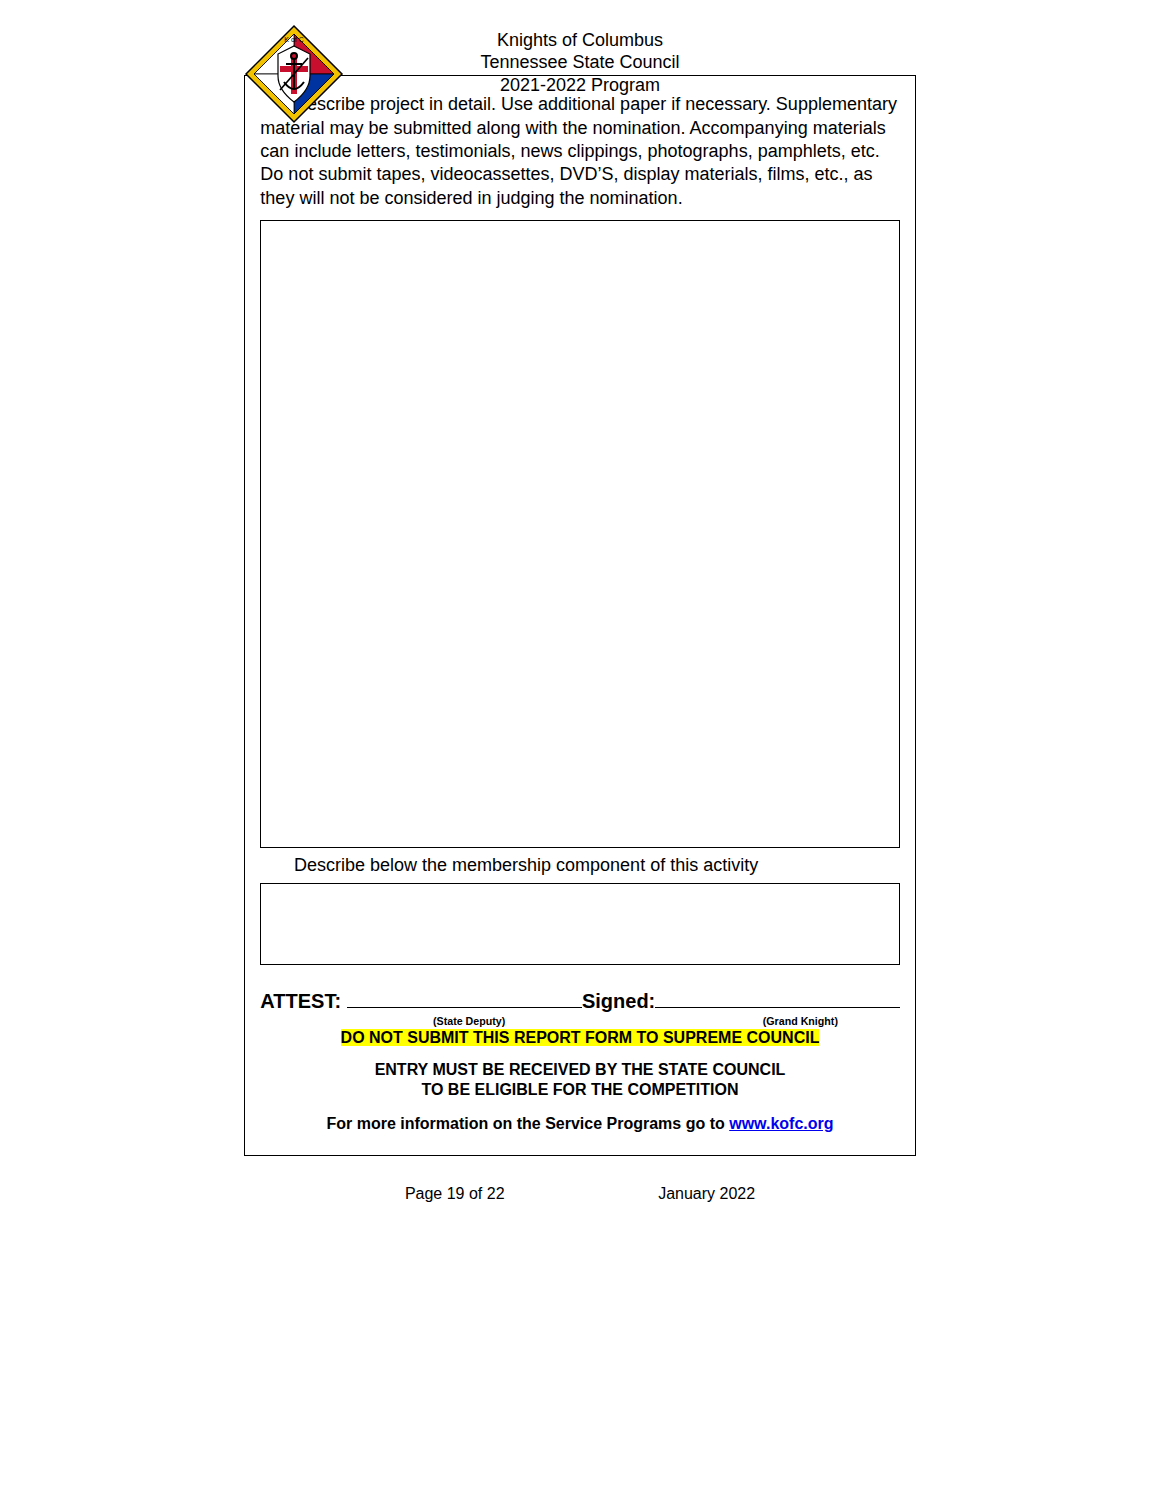K of C
Knights of Columbus
Tennessee State Council
2021-2022 Program
Describe project in detail. Use additional paper if necessary. Supplementary material may be submitted along with the nomination. Accompanying materials can include letters, testimonials, news clippings, photographs, pamphlets, etc. Do not submit tapes, videocassettes, DVD’S, display materials, films, etc., as they will not be considered in judging the nomination.
Describe below the membership component of this activity
ATTEST:
(State Deputy)
Signed:
(Grand Knight)
DO NOT SUBMIT THIS REPORT FORM TO SUPREME COUNCIL
ENTRY MUST BE RECEIVED BY THE STATE COUNCIL
TO BE ELIGIBLE FOR THE COMPETITION
For more information on the Service Programs go to www.kofc.org
Page 19 of 22 January 2022